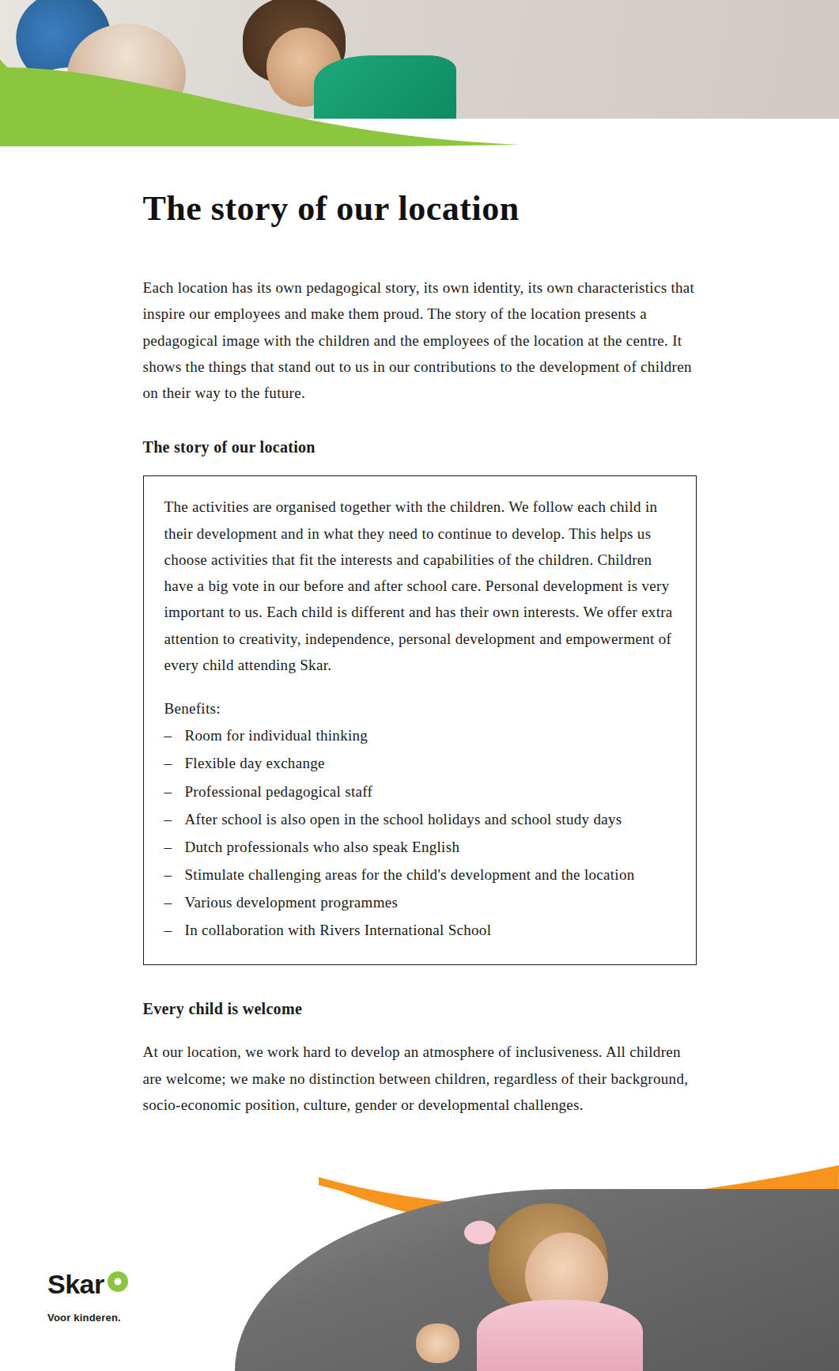The story of our location
Each location has its own pedagogical story, its own identity, its own characteristics that inspire our employees and make them proud. The story of the location presents a pedagogical image with the children and the employees of the location at the centre. It shows the things that stand out to us in our contributions to the development of children on their way to the future.
The story of our location
The activities are organised together with the children. We follow each child in their development and in what they need to continue to develop. This helps us choose activities that fit the interests and capabilities of the children. Children have a big vote in our before and after school care. Personal development is very important to us. Each child is different and has their own interests. We offer extra attention to creativity, independence, personal development and empowerment of every child attending Skar.
Benefits:
Room for individual thinking
Flexible day exchange
Professional pedagogical staff
After school is also open in the school holidays and school study days
Dutch professionals who also speak English
Stimulate challenging areas for the child's development and the location
Various development programmes
In collaboration with Rivers International School
Every child is welcome
At our location, we work hard to develop an atmosphere of inclusiveness. All children are welcome; we make no distinction between children, regardless of their background, socio-economic position, culture, gender or developmental challenges.
Skar
Voor kinderen.